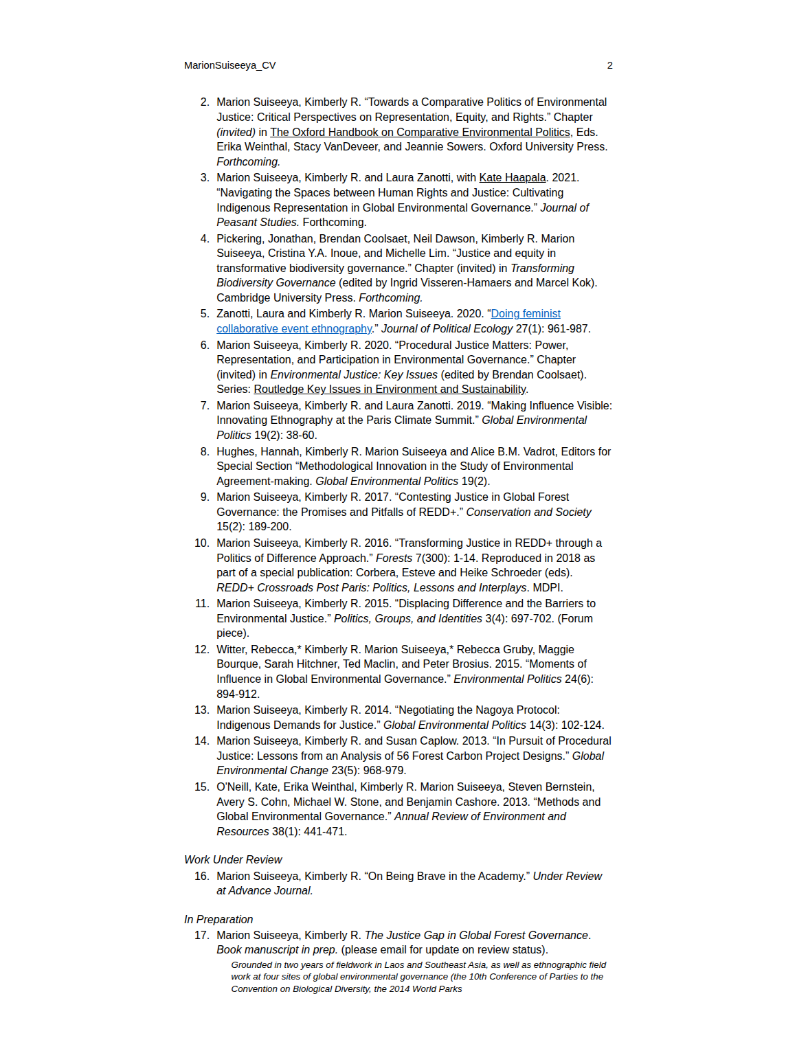MarionSuiseeya_CV 2
Marion Suiseeya, Kimberly R. “Towards a Comparative Politics of Environmental Justice: Critical Perspectives on Representation, Equity, and Rights.” Chapter (invited) in The Oxford Handbook on Comparative Environmental Politics, Eds. Erika Weinthal, Stacy VanDeveer, and Jeannie Sowers. Oxford University Press. Forthcoming.
Marion Suiseeya, Kimberly R. and Laura Zanotti, with Kate Haapala. 2021. “Navigating the Spaces between Human Rights and Justice: Cultivating Indigenous Representation in Global Environmental Governance.” Journal of Peasant Studies. Forthcoming.
Pickering, Jonathan, Brendan Coolsaet, Neil Dawson, Kimberly R. Marion Suiseeya, Cristina Y.A. Inoue, and Michelle Lim. “Justice and equity in transformative biodiversity governance.” Chapter (invited) in Transforming Biodiversity Governance (edited by Ingrid Visseren-Hamaers and Marcel Kok). Cambridge University Press. Forthcoming.
Zanotti, Laura and Kimberly R. Marion Suiseeya. 2020. “Doing feminist collaborative event ethnography.” Journal of Political Ecology 27(1): 961-987.
Marion Suiseeya, Kimberly R. 2020. “Procedural Justice Matters: Power, Representation, and Participation in Environmental Governance.” Chapter (invited) in Environmental Justice: Key Issues (edited by Brendan Coolsaet). Series: Routledge Key Issues in Environment and Sustainability.
Marion Suiseeya, Kimberly R. and Laura Zanotti. 2019. “Making Influence Visible: Innovating Ethnography at the Paris Climate Summit.” Global Environmental Politics 19(2): 38-60.
Hughes, Hannah, Kimberly R. Marion Suiseeya and Alice B.M. Vadrot, Editors for Special Section “Methodological Innovation in the Study of Environmental Agreement-making. Global Environmental Politics 19(2).
Marion Suiseeya, Kimberly R. 2017. “Contesting Justice in Global Forest Governance: the Promises and Pitfalls of REDD+.” Conservation and Society 15(2): 189-200.
Marion Suiseeya, Kimberly R. 2016. “Transforming Justice in REDD+ through a Politics of Difference Approach.” Forests 7(300): 1-14. Reproduced in 2018 as part of a special publication: Corbera, Esteve and Heike Schroeder (eds). REDD+ Crossroads Post Paris: Politics, Lessons and Interplays. MDPI.
Marion Suiseeya, Kimberly R. 2015. “Displacing Difference and the Barriers to Environmental Justice.” Politics, Groups, and Identities 3(4): 697-702. (Forum piece).
Witter, Rebecca,* Kimberly R. Marion Suiseeya,* Rebecca Gruby, Maggie Bourque, Sarah Hitchner, Ted Maclin, and Peter Brosius. 2015. “Moments of Influence in Global Environmental Governance.” Environmental Politics 24(6): 894-912.
Marion Suiseeya, Kimberly R. 2014. “Negotiating the Nagoya Protocol: Indigenous Demands for Justice.” Global Environmental Politics 14(3): 102-124.
Marion Suiseeya, Kimberly R. and Susan Caplow. 2013. “In Pursuit of Procedural Justice: Lessons from an Analysis of 56 Forest Carbon Project Designs.” Global Environmental Change 23(5): 968-979.
O'Neill, Kate, Erika Weinthal, Kimberly R. Marion Suiseeya, Steven Bernstein, Avery S. Cohn, Michael W. Stone, and Benjamin Cashore. 2013. “Methods and Global Environmental Governance.” Annual Review of Environment and Resources 38(1): 441-471.
Work Under Review
Marion Suiseeya, Kimberly R. “On Being Brave in the Academy.” Under Review at Advance Journal.
In Preparation
Marion Suiseeya, Kimberly R. The Justice Gap in Global Forest Governance. Book manuscript in prep. (please email for update on review status).
Grounded in two years of fieldwork in Laos and Southeast Asia, as well as ethnographic field work at four sites of global environmental governance (the 10th Conference of Parties to the Convention on Biological Diversity, the 2014 World Parks